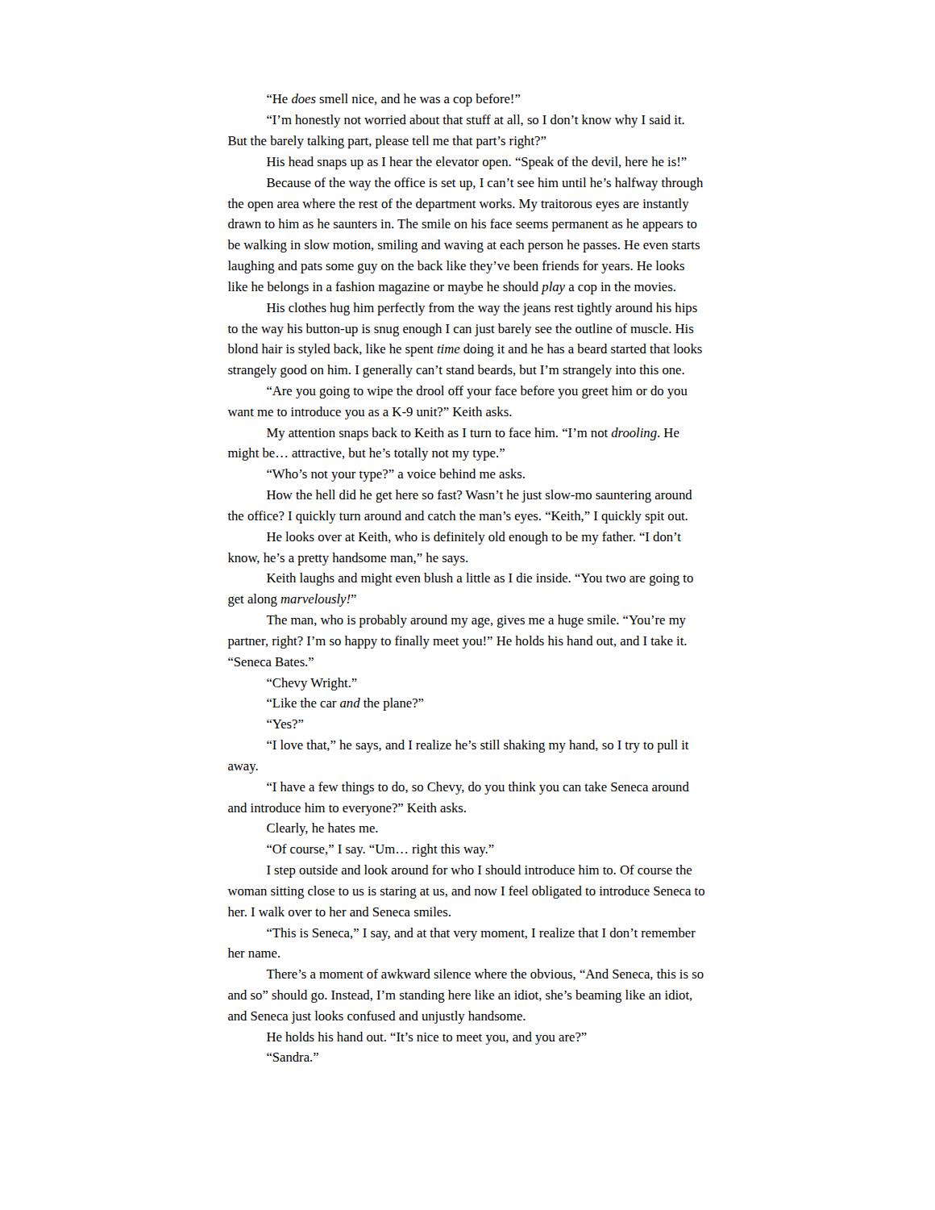“He does smell nice, and he was a cop before!”
“I’m honestly not worried about that stuff at all, so I don’t know why I said it. But the barely talking part, please tell me that part’s right?”
His head snaps up as I hear the elevator open. “Speak of the devil, here he is!”
Because of the way the office is set up, I can’t see him until he’s halfway through the open area where the rest of the department works. My traitorous eyes are instantly drawn to him as he saunters in. The smile on his face seems permanent as he appears to be walking in slow motion, smiling and waving at each person he passes. He even starts laughing and pats some guy on the back like they’ve been friends for years. He looks like he belongs in a fashion magazine or maybe he should play a cop in the movies.
His clothes hug him perfectly from the way the jeans rest tightly around his hips to the way his button-up is snug enough I can just barely see the outline of muscle. His blond hair is styled back, like he spent time doing it and he has a beard started that looks strangely good on him. I generally can’t stand beards, but I’m strangely into this one.
“Are you going to wipe the drool off your face before you greet him or do you want me to introduce you as a K-9 unit?” Keith asks.
My attention snaps back to Keith as I turn to face him. “I’m not drooling. He might be… attractive, but he’s totally not my type.”
“Who’s not your type?” a voice behind me asks.
How the hell did he get here so fast? Wasn’t he just slow-mo sauntering around the office? I quickly turn around and catch the man’s eyes. “Keith,” I quickly spit out.
He looks over at Keith, who is definitely old enough to be my father. “I don’t know, he’s a pretty handsome man,” he says.
Keith laughs and might even blush a little as I die inside. “You two are going to get along marvelously!”
The man, who is probably around my age, gives me a huge smile. “You’re my partner, right? I’m so happy to finally meet you!” He holds his hand out, and I take it. “Seneca Bates.”
“Chevy Wright.”
“Like the car and the plane?”
“Yes?”
“I love that,” he says, and I realize he’s still shaking my hand, so I try to pull it away.
“I have a few things to do, so Chevy, do you think you can take Seneca around and introduce him to everyone?” Keith asks.
Clearly, he hates me.
“Of course,” I say. “Um… right this way.”
I step outside and look around for who I should introduce him to. Of course the woman sitting close to us is staring at us, and now I feel obligated to introduce Seneca to her. I walk over to her and Seneca smiles.
“This is Seneca,” I say, and at that very moment, I realize that I don’t remember her name.
There’s a moment of awkward silence where the obvious, “And Seneca, this is so and so” should go. Instead, I’m standing here like an idiot, she’s beaming like an idiot, and Seneca just looks confused and unjustly handsome.
He holds his hand out. “It’s nice to meet you, and you are?”
“Sandra.”